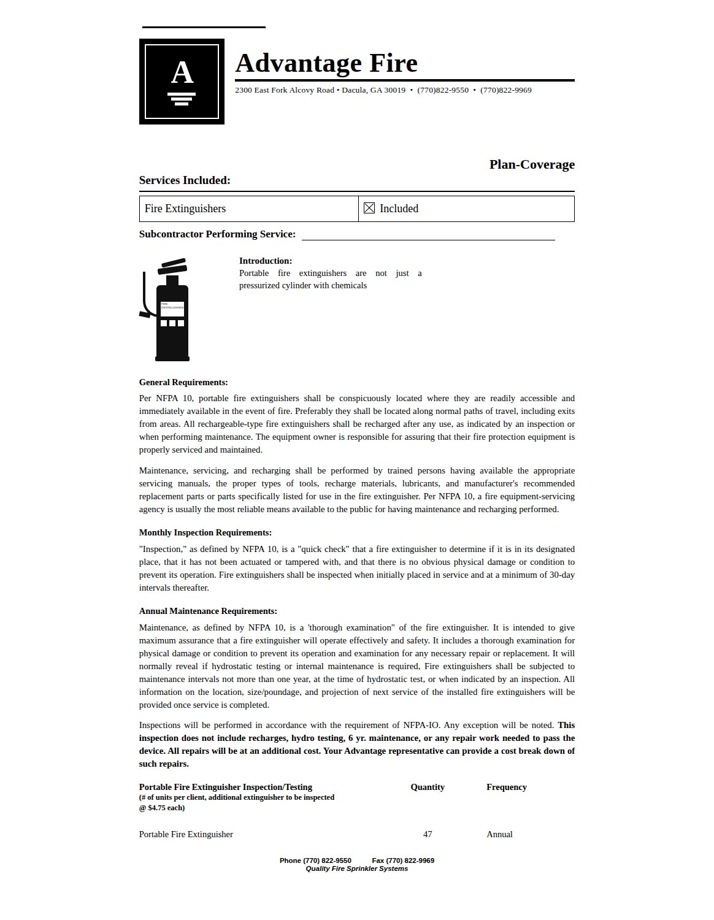A
Advantage Fire
2300 East Fork Alcovy Road • Dacula, GA 30019 • (770)822-9550 • (770)822-9969
Plan-Coverage
Services Included:
| Fire Extinguishers | Included |
Subcontractor Performing Service:
FIRE
EXTINGUISHER
Introduction:
Portable fire extinguishers are not just a pressurized cylinder with chemicals
General Requirements:
Per NFPA 10, portable fire extinguishers shall be conspicuously located where they are readily accessible and immediately available in the event of fire. Preferably they shall be located along normal paths of travel, including exits from areas. All rechargeable-type fire extinguishers shall be recharged after any use, as indicated by an inspection or when performing maintenance. The equipment owner is responsible for assuring that their fire protection equipment is properly serviced and maintained.
Maintenance, servicing, and recharging shall be performed by trained persons having available the appropriate servicing manuals, the proper types of tools, recharge materials, lubricants, and manufacturer's recommended replacement parts or parts specifically listed for use in the fire extinguisher. Per NFPA 10, a fire equipment-servicing agency is usually the most reliable means available to the public for having maintenance and recharging performed.
Monthly Inspection Requirements:
"Inspection," as defined by NFPA 10, is a "quick check" that a fire extinguisher to determine if it is in its designated place, that it has not been actuated or tampered with, and that there is no obvious physical damage or condition to prevent its operation. Fire extinguishers shall be inspected when initially placed in service and at a minimum of 30-day intervals thereafter.
Annual Maintenance Requirements:
Maintenance, as defined by NFPA 10, is a 'thorough examination" of the fire extinguisher. It is intended to give maximum assurance that a fire extinguisher will operate effectively and safety. It includes a thorough examination for physical damage or condition to prevent its operation and examination for any necessary repair or replacement. It will normally reveal if hydrostatic testing or internal maintenance is required, Fire extinguishers shall be subjected to maintenance intervals not more than one year, at the time of hydrostatic test, or when indicated by an inspection. All information on the location, size/poundage, and projection of next service of the installed fire extinguishers will be provided once service is completed.
Inspections will be performed in accordance with the requirement of NFPA-IO. Any exception will be noted. This inspection does not include recharges, hydro testing, 6 yr. maintenance, or any repair work needed to pass the device. All repairs will be at an additional cost. Your Advantage representative can provide a cost break down of such repairs.
Portable Fire Extinguisher Inspection/Testing
Quantity
Frequency
(# of units per client, additional extinguisher to be inspected
@ $4.75 each)
Portable Fire Extinguisher
47
Annual
Phone (770) 822-9550 Fax (770) 822-9969
Quality Fire Sprinkler Systems